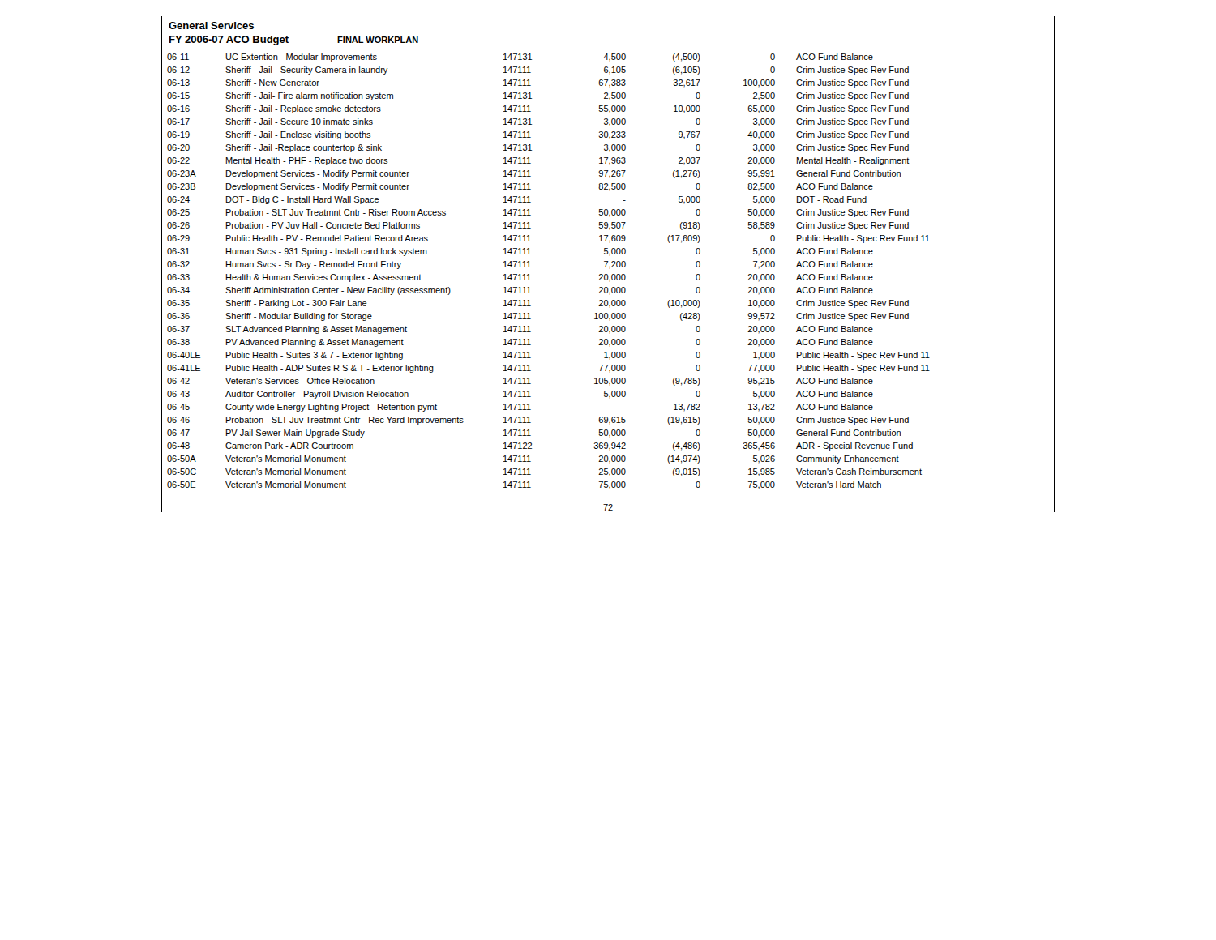General Services
FY 2006-07 ACO Budget
FINAL WORKPLAN
| 06-11 | UC Extention - Modular Improvements | 147131 | 4,500 | (4,500) | 0 | ACO Fund Balance |
| 06-12 | Sheriff - Jail - Security Camera in laundry | 147111 | 6,105 | (6,105) | 0 | Crim Justice Spec Rev Fund |
| 06-13 | Sheriff - New Generator | 147111 | 67,383 | 32,617 | 100,000 | Crim Justice Spec Rev Fund |
| 06-15 | Sheriff - Jail- Fire alarm notification system | 147131 | 2,500 | 0 | 2,500 | Crim Justice Spec Rev Fund |
| 06-16 | Sheriff - Jail - Replace smoke detectors | 147111 | 55,000 | 10,000 | 65,000 | Crim Justice Spec Rev Fund |
| 06-17 | Sheriff - Jail - Secure 10 inmate sinks | 147131 | 3,000 | 0 | 3,000 | Crim Justice Spec Rev Fund |
| 06-19 | Sheriff - Jail - Enclose visiting booths | 147111 | 30,233 | 9,767 | 40,000 | Crim Justice Spec Rev Fund |
| 06-20 | Sheriff - Jail -Replace countertop & sink | 147131 | 3,000 | 0 | 3,000 | Crim Justice Spec Rev Fund |
| 06-22 | Mental Health - PHF - Replace two doors | 147111 | 17,963 | 2,037 | 20,000 | Mental Health - Realignment |
| 06-23A | Development Services - Modify Permit counter | 147111 | 97,267 | (1,276) | 95,991 | General Fund Contribution |
| 06-23B | Development Services - Modify Permit counter | 147111 | 82,500 | 0 | 82,500 | ACO Fund Balance |
| 06-24 | DOT - Bldg C - Install Hard Wall Space | 147111 | - | 5,000 | 5,000 | DOT - Road Fund |
| 06-25 | Probation - SLT Juv Treatmnt Cntr - Riser Room Access | 147111 | 50,000 | 0 | 50,000 | Crim Justice Spec Rev Fund |
| 06-26 | Probation - PV Juv Hall - Concrete Bed Platforms | 147111 | 59,507 | (918) | 58,589 | Crim Justice Spec Rev Fund |
| 06-29 | Public Health - PV - Remodel Patient Record Areas | 147111 | 17,609 | (17,609) | 0 | Public Health - Spec Rev Fund 11 |
| 06-31 | Human Svcs - 931 Spring - Install card lock system | 147111 | 5,000 | 0 | 5,000 | ACO Fund Balance |
| 06-32 | Human Svcs - Sr Day - Remodel Front Entry | 147111 | 7,200 | 0 | 7,200 | ACO Fund Balance |
| 06-33 | Health & Human Services Complex - Assessment | 147111 | 20,000 | 0 | 20,000 | ACO Fund Balance |
| 06-34 | Sheriff Administration Center - New Facility (assessment) | 147111 | 20,000 | 0 | 20,000 | ACO Fund Balance |
| 06-35 | Sheriff - Parking Lot - 300 Fair Lane | 147111 | 20,000 | (10,000) | 10,000 | Crim Justice Spec Rev Fund |
| 06-36 | Sheriff - Modular Building for Storage | 147111 | 100,000 | (428) | 99,572 | Crim Justice Spec Rev Fund |
| 06-37 | SLT Advanced Planning & Asset Management | 147111 | 20,000 | 0 | 20,000 | ACO Fund Balance |
| 06-38 | PV Advanced Planning & Asset Management | 147111 | 20,000 | 0 | 20,000 | ACO Fund Balance |
| 06-40LE | Public Health - Suites 3 & 7 - Exterior lighting | 147111 | 1,000 | 0 | 1,000 | Public Health - Spec Rev Fund 11 |
| 06-41LE | Public Health - ADP Suites R S & T - Exterior lighting | 147111 | 77,000 | 0 | 77,000 | Public Health - Spec Rev Fund 11 |
| 06-42 | Veteran's Services - Office Relocation | 147111 | 105,000 | (9,785) | 95,215 | ACO Fund Balance |
| 06-43 | Auditor-Controller - Payroll Division Relocation | 147111 | 5,000 | 0 | 5,000 | ACO Fund Balance |
| 06-45 | County wide Energy Lighting Project - Retention pymt | 147111 | - | 13,782 | 13,782 | ACO Fund Balance |
| 06-46 | Probation - SLT Juv Treatmnt Cntr - Rec Yard Improvements | 147111 | 69,615 | (19,615) | 50,000 | Crim Justice Spec Rev Fund |
| 06-47 | PV Jail Sewer Main Upgrade Study | 147111 | 50,000 | 0 | 50,000 | General Fund Contribution |
| 06-48 | Cameron Park - ADR Courtroom | 147122 | 369,942 | (4,486) | 365,456 | ADR - Special Revenue Fund |
| 06-50A | Veteran's Memorial Monument | 147111 | 20,000 | (14,974) | 5,026 | Community Enhancement |
| 06-50C | Veteran's Memorial Monument | 147111 | 25,000 | (9,015) | 15,985 | Veteran's Cash Reimbursement |
| 06-50E | Veteran's Memorial Monument | 147111 | 75,000 | 0 | 75,000 | Veteran's Hard Match |
72